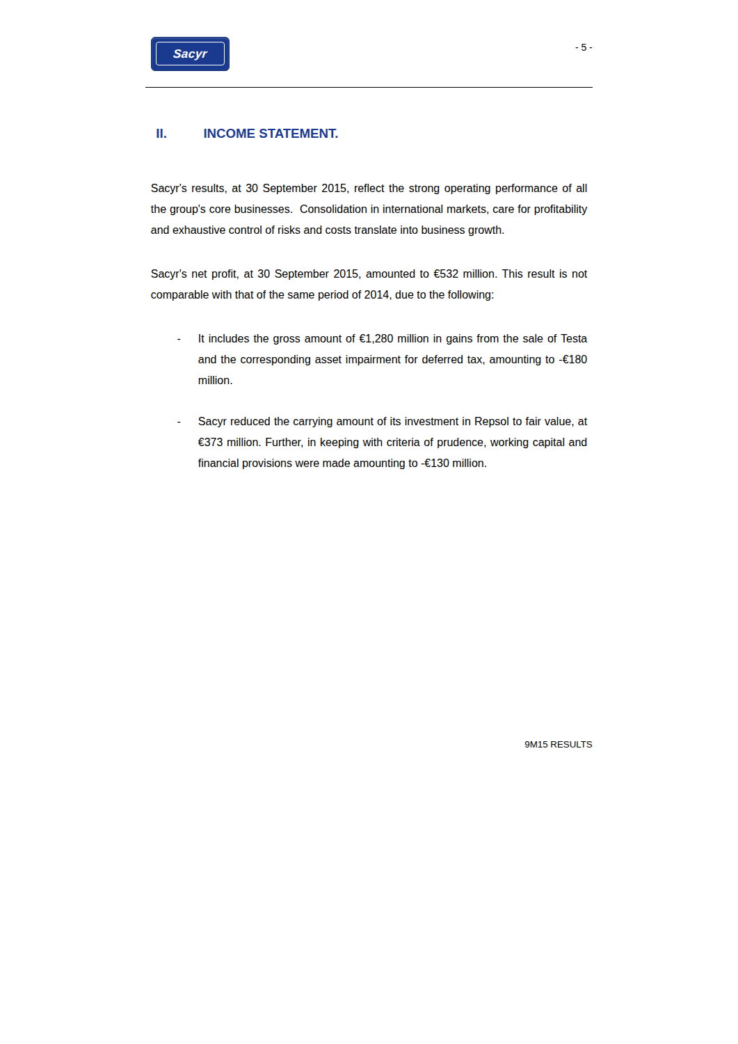- 5 -
Sacyr
II. INCOME STATEMENT.
Sacyr's results, at 30 September 2015, reflect the strong operating performance of all the group's core businesses. Consolidation in international markets, care for profitability and exhaustive control of risks and costs translate into business growth.
Sacyr's net profit, at 30 September 2015, amounted to €532 million. This result is not comparable with that of the same period of 2014, due to the following:
It includes the gross amount of €1,280 million in gains from the sale of Testa and the corresponding asset impairment for deferred tax, amounting to -€180 million.
Sacyr reduced the carrying amount of its investment in Repsol to fair value, at €373 million. Further, in keeping with criteria of prudence, working capital and financial provisions were made amounting to -€130 million.
9M15 RESULTS